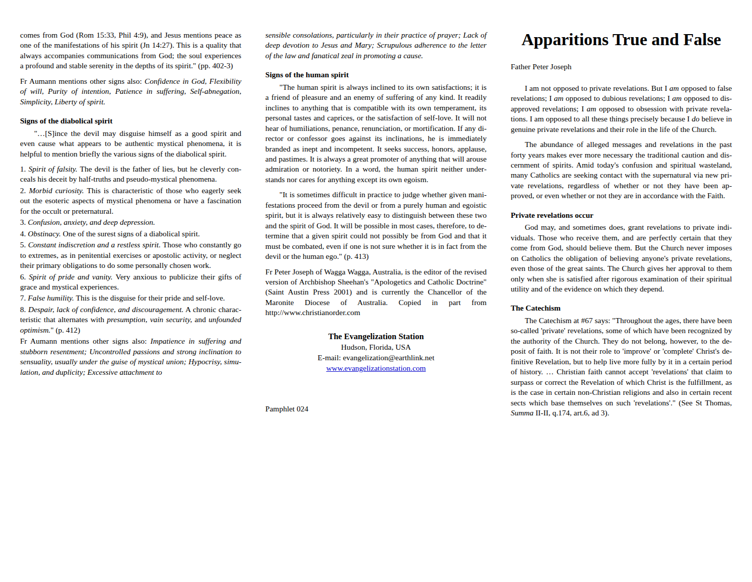comes from God (Rom 15:33, Phil 4:9), and Jesus mentions peace as one of the manifestations of his spirit (Jn 14:27). This is a quality that always accompanies communications from God; the soul experiences a profound and stable serenity in the depths of its spirit." (pp. 402-3)
Fr Aumann mentions other signs also: Confidence in God, Flexibility of will, Purity of intention, Patience in suffering, Self-abnegation, Simplicity, Liberty of spirit.
Signs of the diabolical spirit
"…[S]ince the devil may disguise himself as a good spirit and even cause what appears to be authentic mystical phenomena, it is helpful to mention briefly the various signs of the diabolical spirit.
1. Spirit of falsity. The devil is the father of lies, but he cleverly conceals his deceit by half-truths and pseudo-mystical phenomena.
2. Morbid curiosity. This is characteristic of those who eagerly seek out the esoteric aspects of mystical phenomena or have a fascination for the occult or preternatural.
3. Confusion, anxiety, and deep depression.
4. Obstinacy. One of the surest signs of a diabolical spirit.
5. Constant indiscretion and a restless spirit. Those who constantly go to extremes, as in penitential exercises or apostolic activity, or neglect their primary obligations to do some personally chosen work.
6. Spirit of pride and vanity. Very anxious to publicize their gifts of grace and mystical experiences.
7. False humility. This is the disguise for their pride and self-love.
8. Despair, lack of confidence, and discouragement. A chronic characteristic that alternates with presumption, vain security, and unfounded optimism." (p. 412)
Fr Aumann mentions other signs also: Impatience in suffering and stubborn resentment; Uncontrolled passions and strong inclination to sensuality, usually under the guise of mystical union; Hypocrisy, simulation, and duplicity; Excessive attachment to
sensible consolations, particularly in their practice of prayer; Lack of deep devotion to Jesus and Mary; Scrupulous adherence to the letter of the law and fanatical zeal in promoting a cause.
Signs of the human spirit
"The human spirit is always inclined to its own satisfactions; it is a friend of pleasure and an enemy of suffering of any kind. It readily inclines to anything that is compatible with its own temperament, its personal tastes and caprices, or the satisfaction of self-love. It will not hear of humiliations, penance, renunciation, or mortification. If any director or confessor goes against its inclinations, he is immediately branded as inept and incompetent. It seeks success, honors, applause, and pastimes. It is always a great promoter of anything that will arouse admiration or notoriety. In a word, the human spirit neither understands nor cares for anything except its own egoism.
"It is sometimes difficult in practice to judge whether given manifestations proceed from the devil or from a purely human and egoistic spirit, but it is always relatively easy to distinguish between these two and the spirit of God. It will be possible in most cases, therefore, to determine that a given spirit could not possibly be from God and that it must be combated, even if one is not sure whether it is in fact from the devil or the human ego." (p. 413)
Fr Peter Joseph of Wagga Wagga, Australia, is the editor of the revised version of Archbishop Sheehan's "Apologetics and Catholic Doctrine" (Saint Austin Press 2001) and is currently the Chancellor of the Maronite Diocese of Australia. Copied in part from http://www.christianorder.com
The Evangelization Station
Hudson, Florida, USA
E-mail: evangelization@earthlink.net
www.evangelizationstation.com
Pamphlet 024
Apparitions True and False
Father Peter Joseph
I am not opposed to private revelations. But I am opposed to false revelations; I am opposed to dubious revelations; I am opposed to disapproved revelations; I am opposed to obsession with private revelations. I am opposed to all these things precisely because I do believe in genuine private revelations and their role in the life of the Church.
The abundance of alleged messages and revelations in the past forty years makes ever more necessary the traditional caution and discernment of spirits. Amid today's confusion and spiritual wasteland, many Catholics are seeking contact with the supernatural via new private revelations, regardless of whether or not they have been approved, or even whether or not they are in accordance with the Faith.
Private revelations occur
God may, and sometimes does, grant revelations to private individuals. Those who receive them, and are perfectly certain that they come from God, should believe them. But the Church never imposes on Catholics the obligation of believing anyone's private revelations, even those of the great saints. The Church gives her approval to them only when she is satisfied after rigorous examination of their spiritual utility and of the evidence on which they depend.
The Catechism
The Catechism at #67 says: "Throughout the ages, there have been so-called 'private' revelations, some of which have been recognized by the authority of the Church. They do not belong, however, to the deposit of faith. It is not their role to 'improve' or 'complete' Christ's definitive Revelation, but to help live more fully by it in a certain period of history. … Christian faith cannot accept 'revelations' that claim to surpass or correct the Revelation of which Christ is the fulfillment, as is the case in certain non-Christian religions and also in certain recent sects which base themselves on such 'revelations'." (See St Thomas, Summa II-II, q.174, art.6, ad 3).